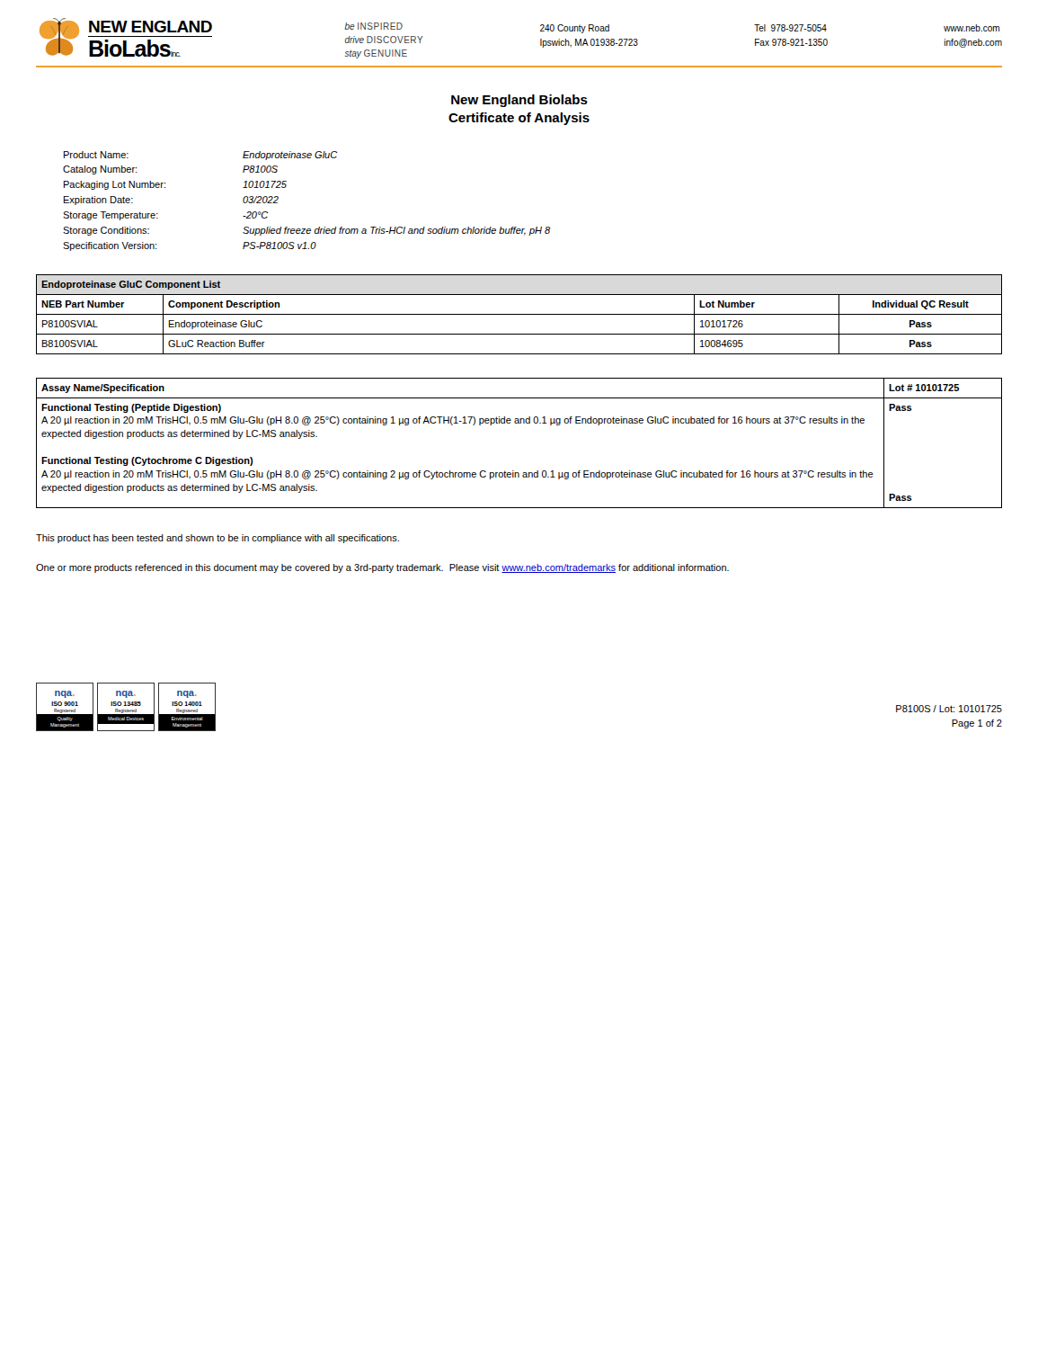NEW ENGLAND
BioLabsInc.
be INSPIRED
drive DISCOVERY
stay GENUINE
240 County Road
Ipswich, MA 01938-2723
Tel 978-927-5054
Fax 978-921-1350
www.neb.com
info@neb.com
New England Biolabs
Certificate of Analysis
| Product Name: | Endoproteinase GluC |
| Catalog Number: | P8100S |
| Packaging Lot Number: | 10101725 |
| Expiration Date: | 03/2022 |
| Storage Temperature: | -20°C |
| Storage Conditions: | Supplied freeze dried from a Tris-HCl and sodium chloride buffer, pH 8 |
| Specification Version: | PS-P8100S v1.0 |
| Endoproteinase GluC Component List |
| --- |
| NEB Part Number | Component Description | Lot Number | Individual QC Result |
| P8100SVIAL | Endoproteinase GluC | 10101726 | Pass |
| B8100SVIAL | GLuC Reaction Buffer | 10084695 | Pass |
| Assay Name/Specification | Lot # 10101725 |
| --- | --- |
| Functional Testing (Peptide Digestion) A 20 µl reaction in 20 mM TrisHCl, 0.5 mM Glu-Glu (pH 8.0 @ 25°C) containing 1 µg of ACTH(1-17) peptide and 0.1 µg of Endoproteinase GluC incubated for 16 hours at 37°C results in the expected digestion products as determined by LC-MS analysis. Functional Testing (Cytochrome C Digestion) A 20 µl reaction in 20 mM TrisHCl, 0.5 mM Glu-Glu (pH 8.0 @ 25°C) containing 2 µg of Cytochrome C protein and 0.1 µg of Endoproteinase GluC incubated for 16 hours at 37°C results in the expected digestion products as determined by LC-MS analysis. | Pass Pass |
This product has been tested and shown to be in compliance with all specifications.
One or more products referenced in this document may be covered by a 3rd-party trademark. Please visit www.neb.com/trademarks for additional information.
nqa.
ISO 9001
Registered
Quality
Management
nqa.
ISO 13485
Registered
Medical Devices
nqa.
ISO 14001
Registered
Environmental
Management
P8100S / Lot: 10101725
Page 1 of 2